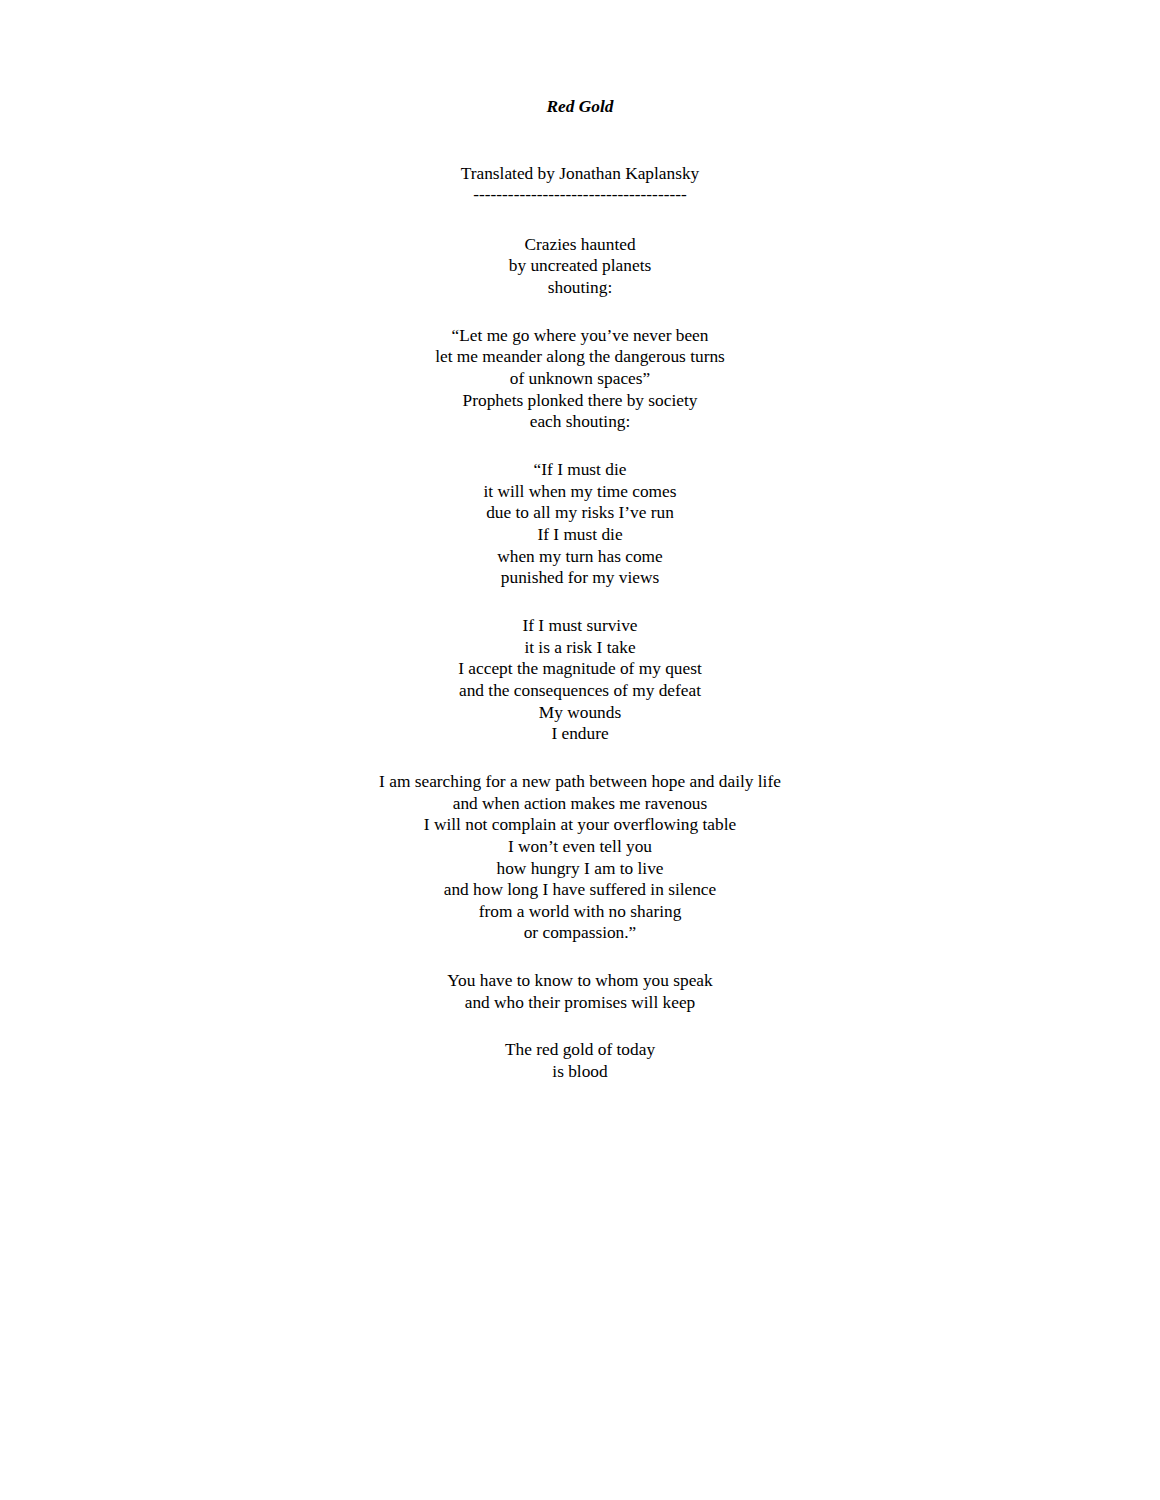Red Gold
Translated by Jonathan Kaplansky
-------------------------------------
Crazies haunted
by uncreated planets
shouting:
“Let me go where you’ve never been
let me meander along the dangerous turns
of unknown spaces”
Prophets plonked there by society
each shouting:
“If I must die
it will when my time comes
due to all my risks I’ve run
If I must die
when my turn has come
punished for my views
If I must survive
it is a risk I take
I accept the magnitude of my quest
and the consequences of my defeat
My wounds
I endure
I am searching for a new path between hope and daily life
and when action makes me ravenous
I will not complain at your overflowing table
I won’t even tell you
how hungry I am to live
and how long I have suffered in silence
from a world with no sharing
or compassion.”
You have to know to whom you speak
and who their promises will keep
The red gold of today
is blood